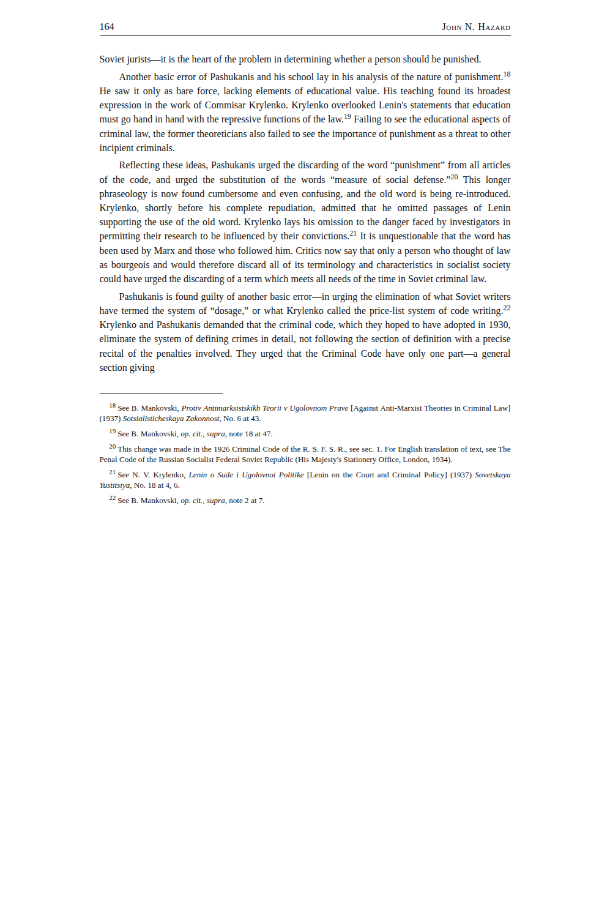164 John N. Hazard
Soviet jurists—it is the heart of the problem in determining whether a person should be punished.
Another basic error of Pashukanis and his school lay in his analysis of the nature of punishment.18 He saw it only as bare force, lacking elements of educational value. His teaching found its broadest expression in the work of Commisar Krylenko. Krylenko overlooked Lenin's statements that education must go hand in hand with the repressive functions of the law.19 Failing to see the educational aspects of criminal law, the former theoreticians also failed to see the importance of punishment as a threat to other incipient criminals.
Reflecting these ideas, Pashukanis urged the discarding of the word “punishment” from all articles of the code, and urged the substitution of the words “measure of social defense.”20 This longer phraseology is now found cumbersome and even confusing, and the old word is being re-introduced. Krylenko, shortly before his complete repudiation, admitted that he omitted passages of Lenin supporting the use of the old word. Krylenko lays his omission to the danger faced by investigators in permitting their research to be influenced by their convictions.21 It is unquestionable that the word has been used by Marx and those who followed him. Critics now say that only a person who thought of law as bourgeois and would therefore discard all of its terminology and characteristics in socialist society could have urged the discarding of a term which meets all needs of the time in Soviet criminal law.
Pashukanis is found guilty of another basic error—in urging the elimination of what Soviet writers have termed the system of “dosage,” or what Krylenko called the price-list system of code writing.22 Krylenko and Pashukanis demanded that the criminal code, which they hoped to have adopted in 1930, eliminate the system of defining crimes in detail, not following the section of definition with a precise recital of the penalties involved. They urged that the Criminal Code have only one part—a general section giving
18 See B. Mankovski, Protiv Antimarksistskikh Teorii v Ugolovnom Prave [Against Anti-Marxist Theories in Criminal Law] (1937) Sotsialisticheskaya Zakonnost, No. 6 at 43.
19 See B. Mankovski, op. cit., supra, note 18 at 47.
20 This change was made in the 1926 Criminal Code of the R. S. F. S. R., see sec. 1. For English translation of text, see The Penal Code of the Russian Socialist Federal Soviet Republic (His Majesty's Stationery Office, London, 1934).
21 See N. V. Krylenko, Lenin o Sude i Ugolovnoi Politike [Lenin on the Court and Criminal Policy] (1937) Sovetskaya Yustitsiya, No. 18 at 4, 6.
22 See B. Mankovski, op. cit., supra, note 2 at 7.